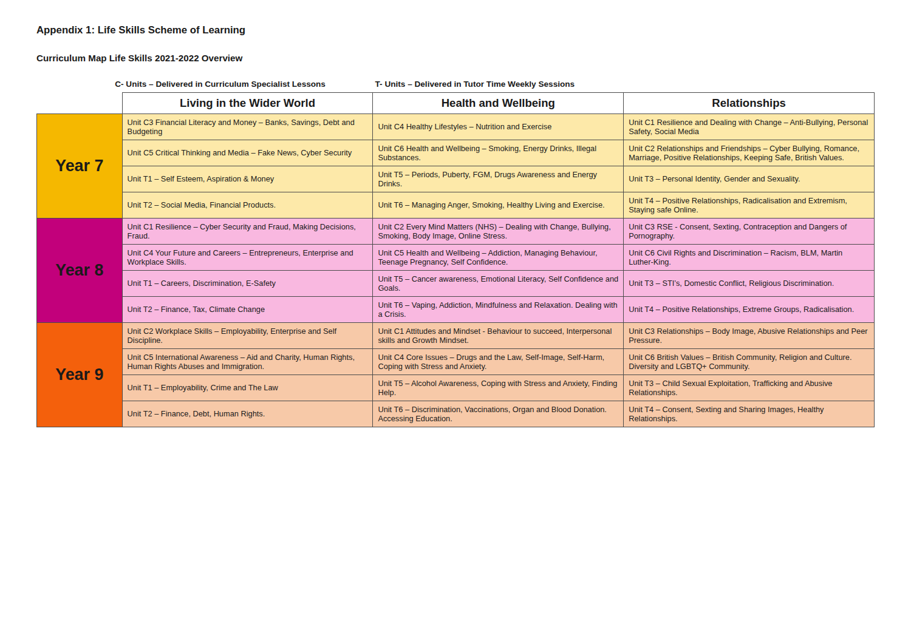Appendix 1: Life Skills Scheme of Learning
Curriculum Map Life Skills 2021-2022 Overview
C- Units – Delivered in Curriculum Specialist Lessons T- Units – Delivered in Tutor Time Weekly Sessions
| | Living in the Wider World | Health and Wellbeing | Relationships |
| --- | --- | --- | --- |
| Year 7 | Unit C3 Financial Literacy and Money – Banks, Savings, Debt and Budgeting | Unit C4 Healthy Lifestyles – Nutrition and Exercise | Unit C1 Resilience and Dealing with Change – Anti-Bullying, Personal Safety, Social Media |
| Unit C5 Critical Thinking and Media – Fake News, Cyber Security | Unit C6 Health and Wellbeing – Smoking, Energy Drinks, Illegal Substances. | Unit C2 Relationships and Friendships – Cyber Bullying, Romance, Marriage, Positive Relationships, Keeping Safe, British Values. |
| Unit T1 – Self Esteem, Aspiration & Money | Unit T5 – Periods, Puberty, FGM, Drugs Awareness and Energy Drinks. | Unit T3 – Personal Identity, Gender and Sexuality. |
| Unit T2 – Social Media, Financial Products. | Unit T6 – Managing Anger, Smoking, Healthy Living and Exercise. | Unit T4 – Positive Relationships, Radicalisation and Extremism, Staying safe Online. |
| Year 8 | Unit C1 Resilience – Cyber Security and Fraud, Making Decisions, Fraud. | Unit C2 Every Mind Matters (NHS) – Dealing with Change, Bullying, Smoking, Body Image, Online Stress. | Unit C3 RSE - Consent, Sexting, Contraception and Dangers of Pornography. |
| Unit C4 Your Future and Careers – Entrepreneurs, Enterprise and Workplace Skills. | Unit C5 Health and Wellbeing – Addiction, Managing Behaviour, Teenage Pregnancy, Self Confidence. | Unit C6 Civil Rights and Discrimination – Racism, BLM, Martin Luther-King. |
| Unit T1 – Careers, Discrimination, E-Safety | Unit T5 – Cancer awareness, Emotional Literacy, Self Confidence and Goals. | Unit T3 – STI’s, Domestic Conflict, Religious Discrimination. |
| Unit T2 – Finance, Tax, Climate Change | Unit T6 – Vaping, Addiction, Mindfulness and Relaxation. Dealing with a Crisis. | Unit T4 – Positive Relationships, Extreme Groups, Radicalisation. |
| Year 9 | Unit C2 Workplace Skills – Employability, Enterprise and Self Discipline. | Unit C1 Attitudes and Mindset - Behaviour to succeed, Interpersonal skills and Growth Mindset. | Unit C3 Relationships – Body Image, Abusive Relationships and Peer Pressure. |
| Unit C5 International Awareness – Aid and Charity, Human Rights, Human Rights Abuses and Immigration. | Unit C4 Core Issues – Drugs and the Law, Self-Image, Self-Harm, Coping with Stress and Anxiety. | Unit C6 British Values – British Community, Religion and Culture. Diversity and LGBTQ+ Community. |
| Unit T1 – Employability, Crime and The Law | Unit T5 – Alcohol Awareness, Coping with Stress and Anxiety, Finding Help. | Unit T3 – Child Sexual Exploitation, Trafficking and Abusive Relationships. |
| Unit T2 – Finance, Debt, Human Rights. | Unit T6 – Discrimination, Vaccinations, Organ and Blood Donation. Accessing Education. | Unit T4 – Consent, Sexting and Sharing Images, Healthy Relationships. |